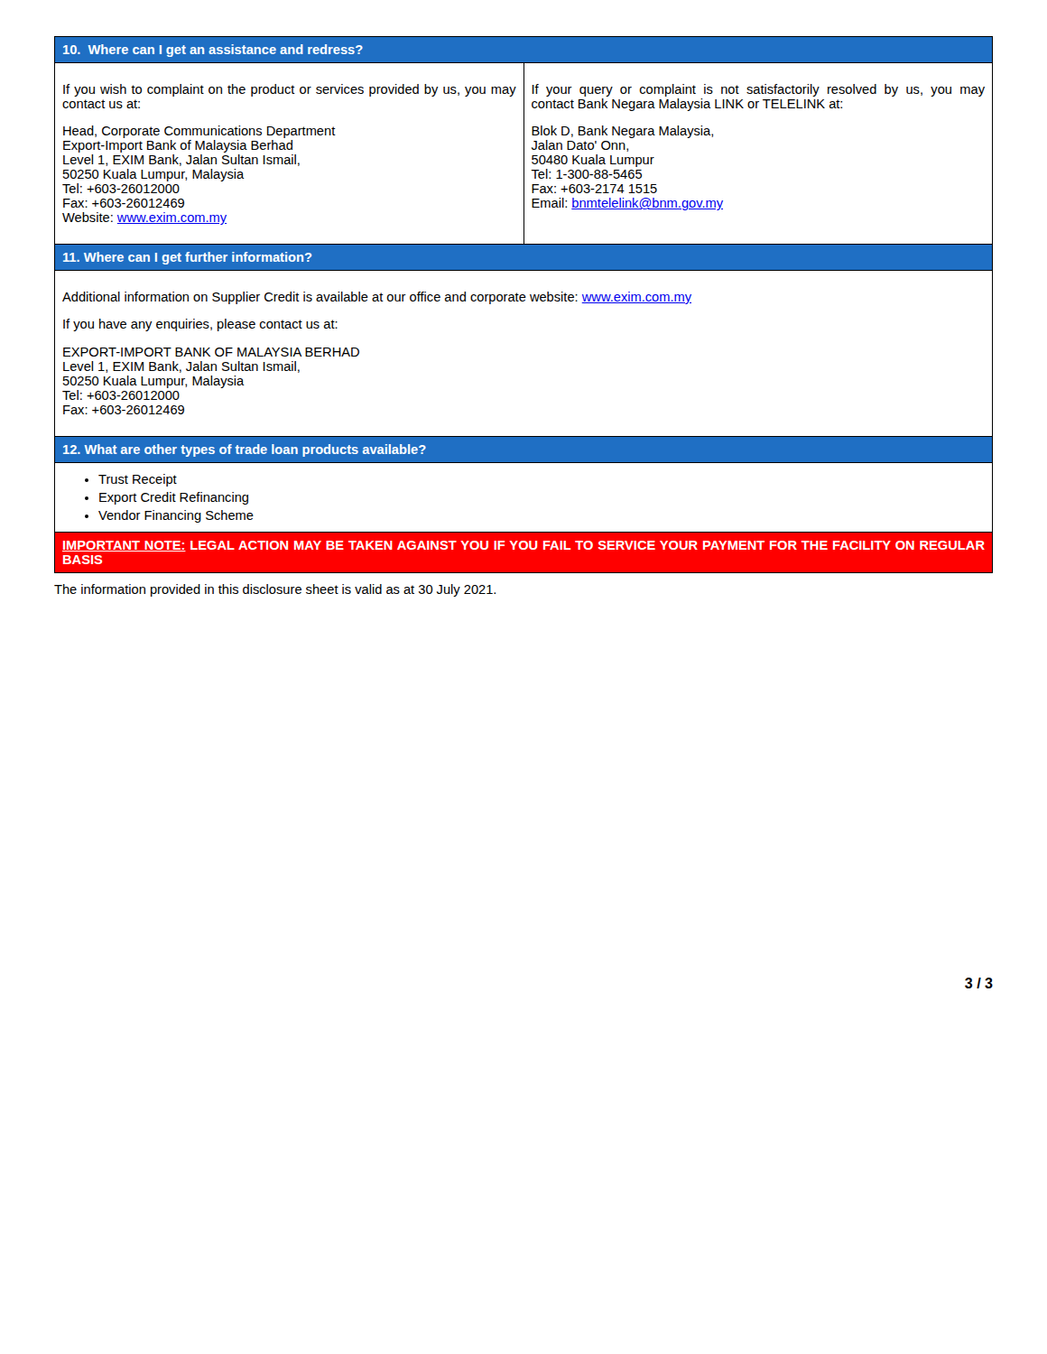| 10. Where can I get an assistance and redress? |
| If you wish to complaint on the product or services provided by us, you may contact us at: Head, Corporate Communications Department Export-Import Bank of Malaysia Berhad Level 1, EXIM Bank, Jalan Sultan Ismail, 50250 Kuala Lumpur, Malaysia Tel: +603-26012000 Fax: +603-26012469 Website: www.exim.com.my | If your query or complaint is not satisfactorily resolved by us, you may contact Bank Negara Malaysia LINK or TELELINK at: Blok D, Bank Negara Malaysia, Jalan Dato' Onn, 50480 Kuala Lumpur Tel: 1-300-88-5465 Fax: +603-2174 1515 Email: bnmtelelink@bnm.gov.my |
| 11. Where can I get further information? |
| Additional information on Supplier Credit is available at our office and corporate website: www.exim.com.my If you have any enquiries, please contact us at: EXPORT-IMPORT BANK OF MALAYSIA BERHAD Level 1, EXIM Bank, Jalan Sultan Ismail, 50250 Kuala Lumpur, Malaysia Tel: +603-26012000 Fax: +603-26012469 |
| 12. What are other types of trade loan products available? |
| Trust Receipt Export Credit Refinancing Vendor Financing Scheme |
| IMPORTANT NOTE: LEGAL ACTION MAY BE TAKEN AGAINST YOU IF YOU FAIL TO SERVICE YOUR PAYMENT FOR THE FACILITY ON REGULAR BASIS |
The information provided in this disclosure sheet is valid as at 30 July 2021.
3 / 3